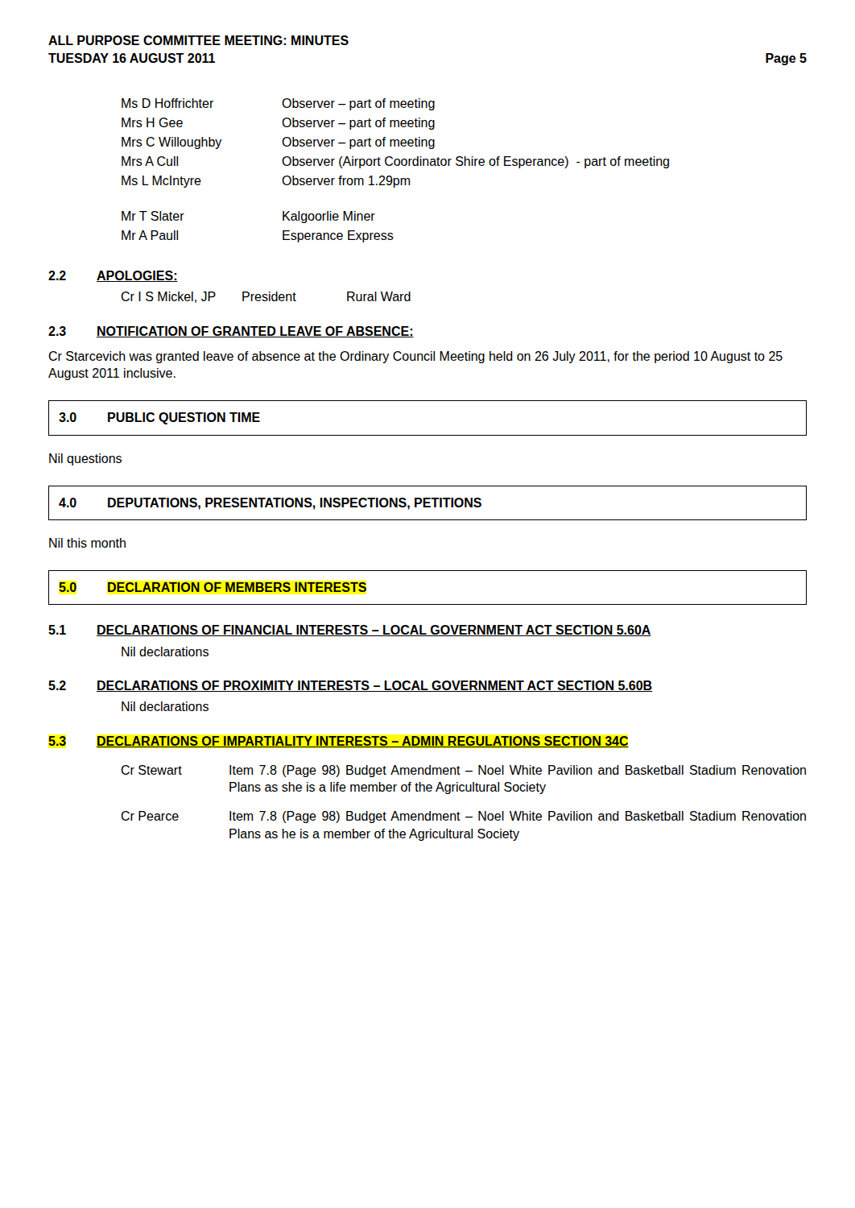ALL PURPOSE COMMITTEE MEETING: MINUTES TUESDAY 16 AUGUST 2011 Page 5
| Ms D Hoffrichter | Observer – part of meeting |
| Mrs H Gee | Observer – part of meeting |
| Mrs C Willoughby | Observer – part of meeting |
| Mrs A Cull | Observer (Airport Coordinator Shire of Esperance) - part of meeting |
| Ms L McIntyre | Observer from 1.29pm |
| Mr T Slater | Kalgoorlie Miner |
| Mr A Paull | Esperance Express |
2.2
APOLOGIES:
Cr I S Mickel, JP President Rural Ward
2.3
NOTIFICATION OF GRANTED LEAVE OF ABSENCE:
Cr Starcevich was granted leave of absence at the Ordinary Council Meeting held on 26 July 2011, for the period 10 August to 25 August 2011 inclusive.
3.0
PUBLIC QUESTION TIME
Nil questions
4.0
DEPUTATIONS, PRESENTATIONS, INSPECTIONS, PETITIONS
Nil this month
5.0
DECLARATION OF MEMBERS INTERESTS
5.1
DECLARATIONS OF FINANCIAL INTERESTS – LOCAL GOVERNMENT ACT SECTION 5.60A
Nil declarations
5.2
DECLARATIONS OF PROXIMITY INTERESTS – LOCAL GOVERNMENT ACT SECTION 5.60B
Nil declarations
5.3
DECLARATIONS OF IMPARTIALITY INTERESTS – ADMIN REGULATIONS SECTION 34C
Cr Stewart
Item 7.8 (Page 98) Budget Amendment – Noel White Pavilion and Basketball Stadium Renovation Plans as she is a life member of the Agricultural Society
Cr Pearce
Item 7.8 (Page 98) Budget Amendment – Noel White Pavilion and Basketball Stadium Renovation Plans as he is a member of the Agricultural Society